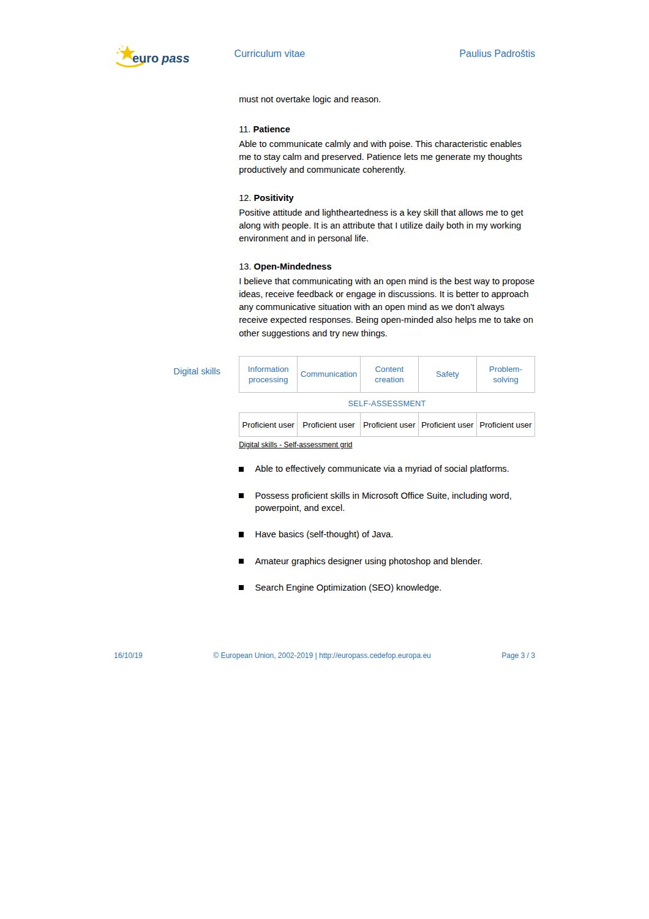euro pass
Curriculum vitae
Paulius Padroštis
Digital skills
must not overtake logic and reason.
11. Patience
Able to communicate calmly and with poise. This characteristic enables me to stay calm and preserved. Patience lets me generate my thoughts productively and communicate coherently.
12. Positivity
Positive attitude and lightheartedness is a key skill that allows me to get along with people. It is an attribute that I utilize daily both in my working environment and in personal life.
13. Open-Mindedness
I believe that communicating with an open mind is the best way to propose ideas, receive feedback or engage in discussions. It is better to approach any communicative situation with an open mind as we don't always receive expected responses. Being open-minded also helps me to take on other suggestions and try new things.
| SELF-ASSESSMENT |
| Information processing | Communication | Content creation | Safety | Problem- solving |
| Proficient user | Proficient user | Proficient user | Proficient user | Proficient user |
Digital skills - Self-assessment grid
Able to effectively communicate via a myriad of social platforms.
Possess proficient skills in Microsoft Office Suite, including word, powerpoint, and excel.
Have basics (self-thought) of Java.
Amateur graphics designer using photoshop and blender.
Search Engine Optimization (SEO) knowledge.
16/10/19
© European Union, 2002-2019 | http://europass.cedefop.europa.eu
Page 3 / 3